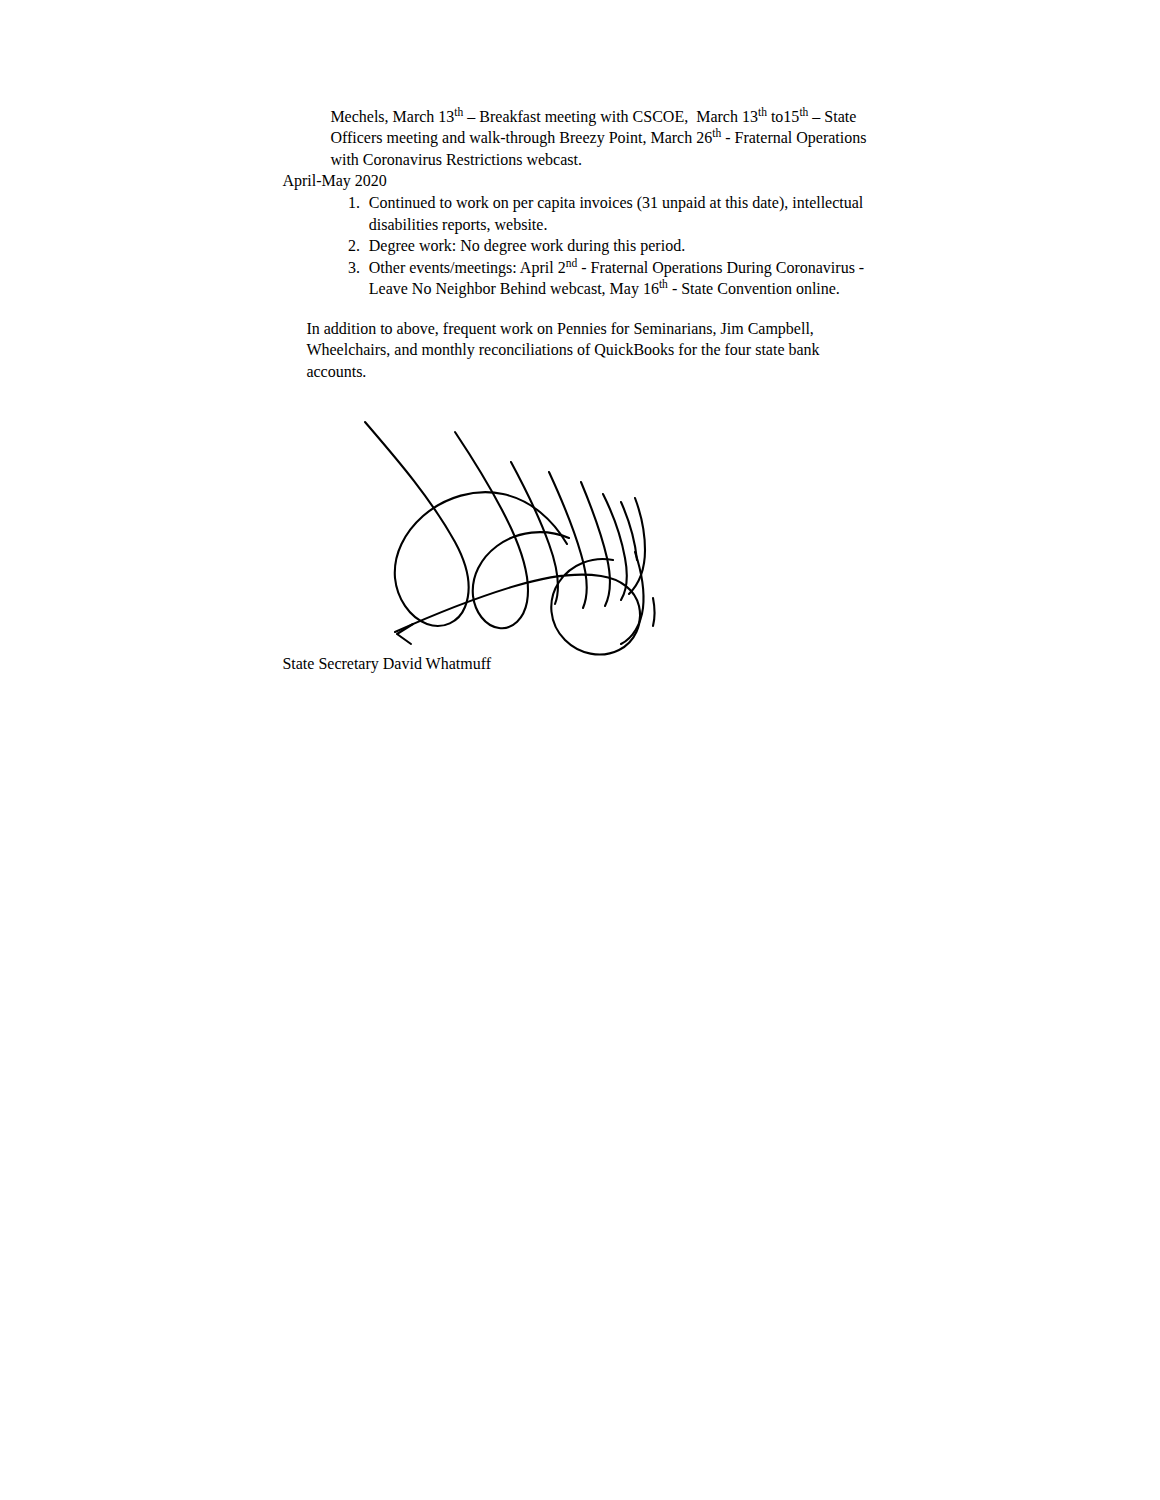Mechels, March 13th – Breakfast meeting with CSCOE, March 13th to15th – State Officers meeting and walk-through Breezy Point, March 26th - Fraternal Operations with Coronavirus Restrictions webcast.
April-May 2020
Continued to work on per capita invoices (31 unpaid at this date), intellectual disabilities reports, website.
Degree work: No degree work during this period.
Other events/meetings: April 2nd - Fraternal Operations During Coronavirus - Leave No Neighbor Behind webcast, May 16th - State Convention online.
In addition to above, frequent work on Pennies for Seminarians, Jim Campbell, Wheelchairs, and monthly reconciliations of QuickBooks for the four state bank accounts.
State Secretary David Whatmuff